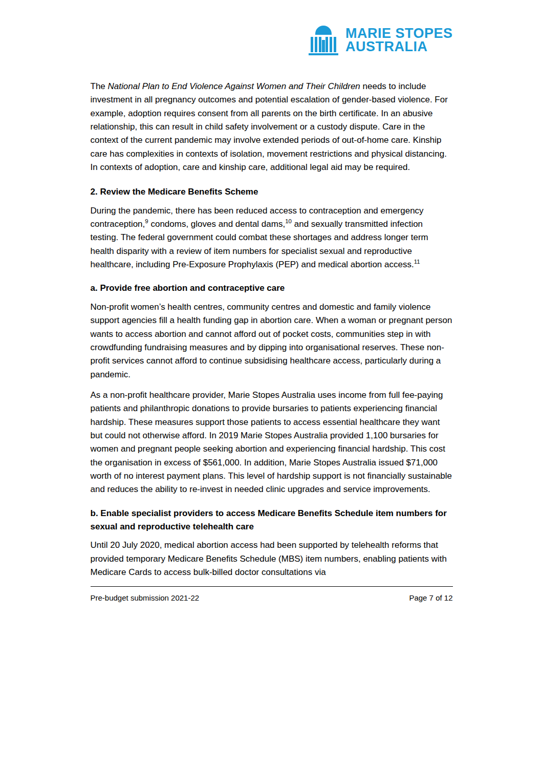Marie Stopes Australia
The National Plan to End Violence Against Women and Their Children needs to include investment in all pregnancy outcomes and potential escalation of gender-based violence. For example, adoption requires consent from all parents on the birth certificate. In an abusive relationship, this can result in child safety involvement or a custody dispute. Care in the context of the current pandemic may involve extended periods of out-of-home care. Kinship care has complexities in contexts of isolation, movement restrictions and physical distancing. In contexts of adoption, care and kinship care, additional legal aid may be required.
2. Review the Medicare Benefits Scheme
During the pandemic, there has been reduced access to contraception and emergency contraception,9 condoms, gloves and dental dams,10 and sexually transmitted infection testing. The federal government could combat these shortages and address longer term health disparity with a review of item numbers for specialist sexual and reproductive healthcare, including Pre-Exposure Prophylaxis (PEP) and medical abortion access.11
a. Provide free abortion and contraceptive care
Non-profit women’s health centres, community centres and domestic and family violence support agencies fill a health funding gap in abortion care. When a woman or pregnant person wants to access abortion and cannot afford out of pocket costs, communities step in with crowdfunding fundraising measures and by dipping into organisational reserves. These non-profit services cannot afford to continue subsidising healthcare access, particularly during a pandemic.
As a non-profit healthcare provider, Marie Stopes Australia uses income from full fee-paying patients and philanthropic donations to provide bursaries to patients experiencing financial hardship. These measures support those patients to access essential healthcare they want but could not otherwise afford. In 2019 Marie Stopes Australia provided 1,100 bursaries for women and pregnant people seeking abortion and experiencing financial hardship. This cost the organisation in excess of $561,000. In addition, Marie Stopes Australia issued $71,000 worth of no interest payment plans. This level of hardship support is not financially sustainable and reduces the ability to re-invest in needed clinic upgrades and service improvements.
b. Enable specialist providers to access Medicare Benefits Schedule item numbers for sexual and reproductive telehealth care
Until 20 July 2020, medical abortion access had been supported by telehealth reforms that provided temporary Medicare Benefits Schedule (MBS) item numbers, enabling patients with Medicare Cards to access bulk-billed doctor consultations via
Pre-budget submission 2021-22 Page 7 of 12